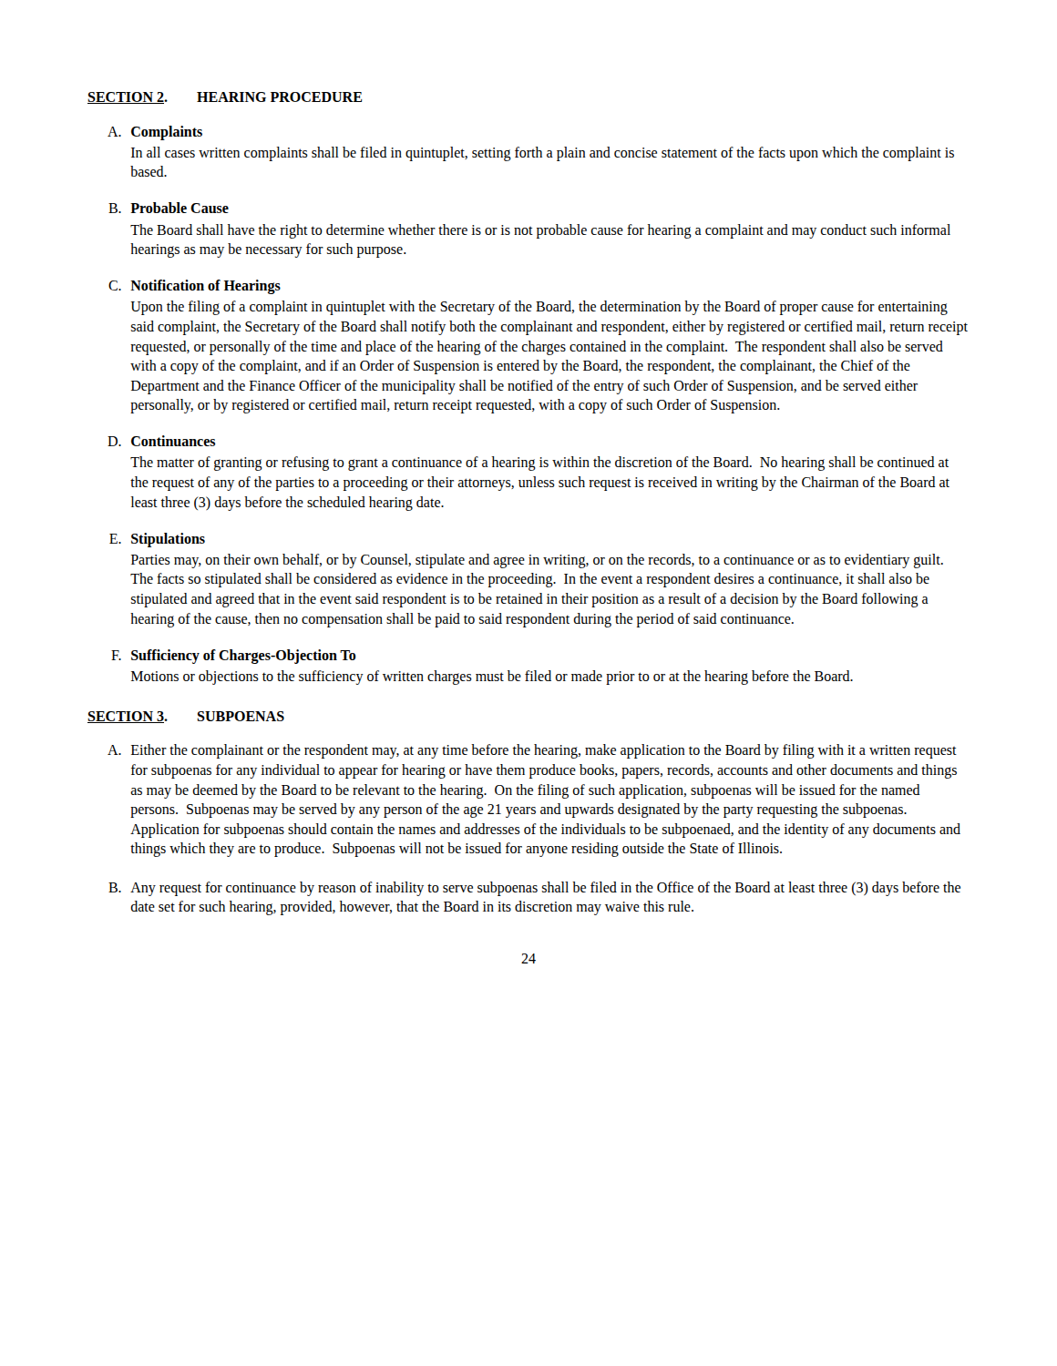SECTION 2. HEARING PROCEDURE
Complaints
In all cases written complaints shall be filed in quintuplet, setting forth a plain and concise statement of the facts upon which the complaint is based.
Probable Cause
The Board shall have the right to determine whether there is or is not probable cause for hearing a complaint and may conduct such informal hearings as may be necessary for such purpose.
Notification of Hearings
Upon the filing of a complaint in quintuplet with the Secretary of the Board, the determination by the Board of proper cause for entertaining said complaint, the Secretary of the Board shall notify both the complainant and respondent, either by registered or certified mail, return receipt requested, or personally of the time and place of the hearing of the charges contained in the complaint. The respondent shall also be served with a copy of the complaint, and if an Order of Suspension is entered by the Board, the respondent, the complainant, the Chief of the Department and the Finance Officer of the municipality shall be notified of the entry of such Order of Suspension, and be served either personally, or by registered or certified mail, return receipt requested, with a copy of such Order of Suspension.
Continuances
The matter of granting or refusing to grant a continuance of a hearing is within the discretion of the Board. No hearing shall be continued at the request of any of the parties to a proceeding or their attorneys, unless such request is received in writing by the Chairman of the Board at least three (3) days before the scheduled hearing date.
Stipulations
Parties may, on their own behalf, or by Counsel, stipulate and agree in writing, or on the records, to a continuance or as to evidentiary guilt. The facts so stipulated shall be considered as evidence in the proceeding. In the event a respondent desires a continuance, it shall also be stipulated and agreed that in the event said respondent is to be retained in their position as a result of a decision by the Board following a hearing of the cause, then no compensation shall be paid to said respondent during the period of said continuance.
Sufficiency of Charges-Objection To
Motions or objections to the sufficiency of written charges must be filed or made prior to or at the hearing before the Board.
SECTION 3. SUBPOENAS
Either the complainant or the respondent may, at any time before the hearing, make application to the Board by filing with it a written request for subpoenas for any individual to appear for hearing or have them produce books, papers, records, accounts and other documents and things as may be deemed by the Board to be relevant to the hearing. On the filing of such application, subpoenas will be issued for the named persons. Subpoenas may be served by any person of the age 21 years and upwards designated by the party requesting the subpoenas. Application for subpoenas should contain the names and addresses of the individuals to be subpoenaed, and the identity of any documents and things which they are to produce. Subpoenas will not be issued for anyone residing outside the State of Illinois.
Any request for continuance by reason of inability to serve subpoenas shall be filed in the Office of the Board at least three (3) days before the date set for such hearing, provided, however, that the Board in its discretion may waive this rule.
24